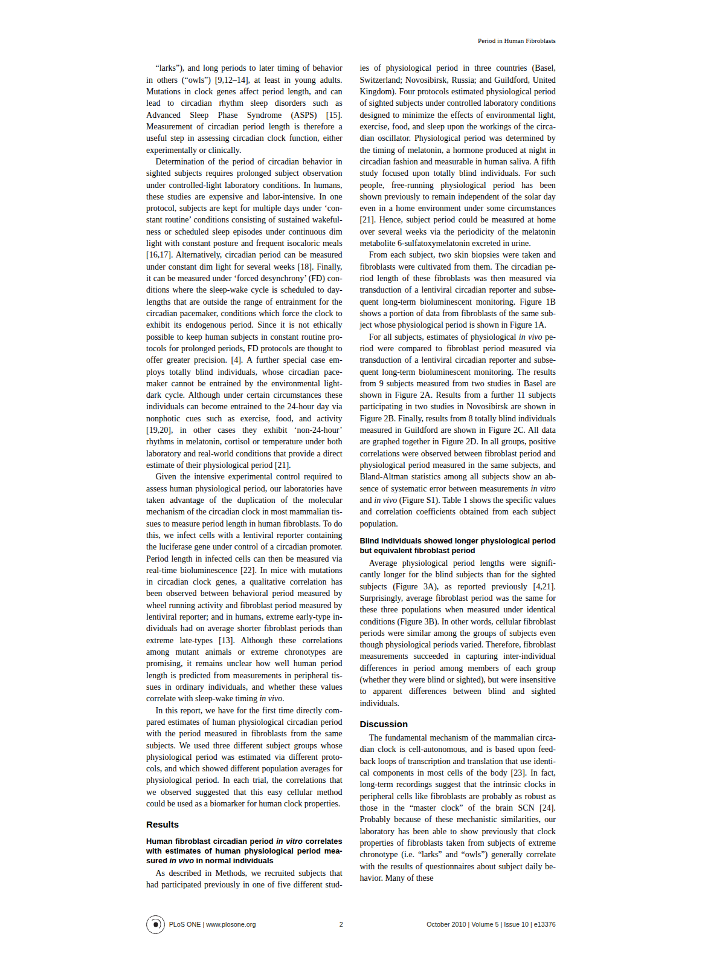Period in Human Fibroblasts
“larks”), and long periods to later timing of behavior in others (“owls”) [9,12–14], at least in young adults. Mutations in clock genes affect period length, and can lead to circadian rhythm sleep disorders such as Advanced Sleep Phase Syndrome (ASPS) [15]. Measurement of circadian period length is therefore a useful step in assessing circadian clock function, either experimentally or clinically.
Determination of the period of circadian behavior in sighted subjects requires prolonged subject observation under controlled-light laboratory conditions. In humans, these studies are expensive and labor-intensive. In one protocol, subjects are kept for multiple days under ‘constant routine’ conditions consisting of sustained wakefulness or scheduled sleep episodes under continuous dim light with constant posture and frequent isocaloric meals [16,17]. Alternatively, circadian period can be measured under constant dim light for several weeks [18]. Finally, it can be measured under ‘forced desynchrony’ (FD) conditions where the sleep-wake cycle is scheduled to day-lengths that are outside the range of entrainment for the circadian pacemaker, conditions which force the clock to exhibit its endogenous period. Since it is not ethically possible to keep human subjects in constant routine protocols for prolonged periods, FD protocols are thought to offer greater precision. [4]. A further special case employs totally blind individuals, whose circadian pacemaker cannot be entrained by the environmental light-dark cycle. Although under certain circumstances these individuals can become entrained to the 24-hour day via nonphotic cues such as exercise, food, and activity [19,20], in other cases they exhibit ‘non-24-hour’ rhythms in melatonin, cortisol or temperature under both laboratory and real-world conditions that provide a direct estimate of their physiological period [21].
Given the intensive experimental control required to assess human physiological period, our laboratories have taken advantage of the duplication of the molecular mechanism of the circadian clock in most mammalian tissues to measure period length in human fibroblasts. To do this, we infect cells with a lentiviral reporter containing the luciferase gene under control of a circadian promoter. Period length in infected cells can then be measured via real-time bioluminescence [22]. In mice with mutations in circadian clock genes, a qualitative correlation has been observed between behavioral period measured by wheel running activity and fibroblast period measured by lentiviral reporter; and in humans, extreme early-type individuals had on average shorter fibroblast periods than extreme late-types [13]. Although these correlations among mutant animals or extreme chronotypes are promising, it remains unclear how well human period length is predicted from measurements in peripheral tissues in ordinary individuals, and whether these values correlate with sleep-wake timing in vivo.
In this report, we have for the first time directly compared estimates of human physiological circadian period with the period measured in fibroblasts from the same subjects. We used three different subject groups whose physiological period was estimated via different protocols, and which showed different population averages for physiological period. In each trial, the correlations that we observed suggested that this easy cellular method could be used as a biomarker for human clock properties.
Results
Human fibroblast circadian period in vitro correlates with estimates of human physiological period measured in vivo in normal individuals
As described in Methods, we recruited subjects that had participated previously in one of five different studies of physiological period in three countries (Basel, Switzerland; Novosibirsk, Russia; and Guildford, United Kingdom). Four protocols estimated physiological period of sighted subjects under controlled laboratory conditions designed to minimize the effects of environmental light, exercise, food, and sleep upon the workings of the circadian oscillator. Physiological period was determined by the timing of melatonin, a hormone produced at night in circadian fashion and measurable in human saliva. A fifth study focused upon totally blind individuals. For such people, free-running physiological period has been shown previously to remain independent of the solar day even in a home environment under some circumstances [21]. Hence, subject period could be measured at home over several weeks via the periodicity of the melatonin metabolite 6-sulfatoxymelatonin excreted in urine.
From each subject, two skin biopsies were taken and fibroblasts were cultivated from them. The circadian period length of these fibroblasts was then measured via transduction of a lentiviral circadian reporter and subsequent long-term bioluminescent monitoring. Figure 1B shows a portion of data from fibroblasts of the same subject whose physiological period is shown in Figure 1A.
For all subjects, estimates of physiological in vivo period were compared to fibroblast period measured via transduction of a lentiviral circadian reporter and subsequent long-term bioluminescent monitoring. The results from 9 subjects measured from two studies in Basel are shown in Figure 2A. Results from a further 11 subjects participating in two studies in Novosibirsk are shown in Figure 2B. Finally, results from 8 totally blind individuals measured in Guildford are shown in Figure 2C. All data are graphed together in Figure 2D. In all groups, positive correlations were observed between fibroblast period and physiological period measured in the same subjects, and Bland-Altman statistics among all subjects show an absence of systematic error between measurements in vitro and in vivo (Figure S1). Table 1 shows the specific values and correlation coefficients obtained from each subject population.
Blind individuals showed longer physiological period but equivalent fibroblast period
Average physiological period lengths were significantly longer for the blind subjects than for the sighted subjects (Figure 3A), as reported previously [4,21]. Surprisingly, average fibroblast period was the same for these three populations when measured under identical conditions (Figure 3B). In other words, cellular fibroblast periods were similar among the groups of subjects even though physiological periods varied. Therefore, fibroblast measurements succeeded in capturing inter-individual differences in period among members of each group (whether they were blind or sighted), but were insensitive to apparent differences between blind and sighted individuals.
Discussion
The fundamental mechanism of the mammalian circadian clock is cell-autonomous, and is based upon feedback loops of transcription and translation that use identical components in most cells of the body [23]. In fact, long-term recordings suggest that the intrinsic clocks in peripheral cells like fibroblasts are probably as robust as those in the “master clock” of the brain SCN [24]. Probably because of these mechanistic similarities, our laboratory has been able to show previously that clock properties of fibroblasts taken from subjects of extreme chronotype (i.e. “larks” and “owls”) generally correlate with the results of questionnaires about subject daily behavior. Many of these
PLoS ONE | www.plosone.org
2
October 2010 | Volume 5 | Issue 10 | e13376